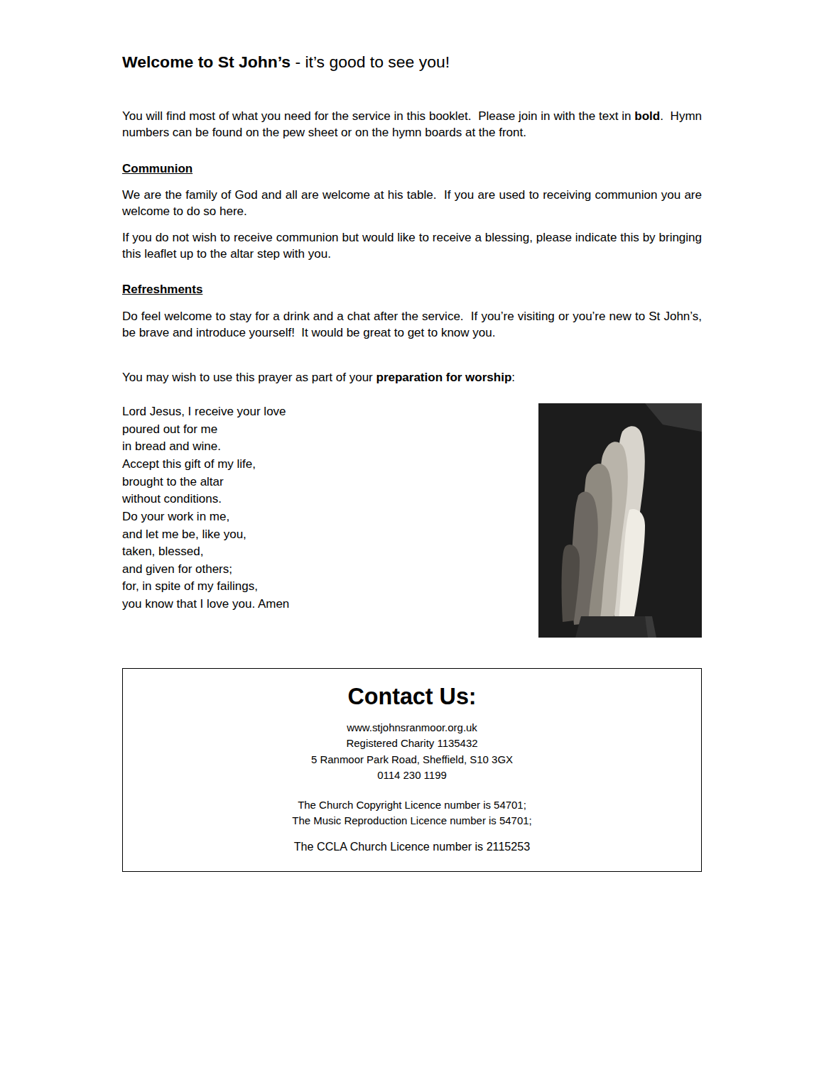Welcome to St John’s - it’s good to see you!
You will find most of what you need for the service in this booklet. Please join in with the text in bold. Hymn numbers can be found on the pew sheet or on the hymn boards at the front.
Communion
We are the family of God and all are welcome at his table. If you are used to receiving communion you are welcome to do so here.
If you do not wish to receive communion but would like to receive a blessing, please indicate this by bringing this leaflet up to the altar step with you.
Refreshments
Do feel welcome to stay for a drink and a chat after the service. If you’re visiting or you’re new to St John’s, be brave and introduce yourself! It would be great to get to know you.
You may wish to use this prayer as part of your preparation for worship:
Lord Jesus, I receive your love
poured out for me
in bread and wine.
Accept this gift of my life,
brought to the altar
without conditions.
Do your work in me,
and let me be, like you,
taken, blessed,
and given for others;
for, in spite of my failings,
you know that I love you. Amen
Contact Us:
www.stjohnsranmoor.org.uk
Registered Charity 1135432
5 Ranmoor Park Road, Sheffield, S10 3GX
0114 230 1199
The Church Copyright Licence number is 54701;
The Music Reproduction Licence number is 54701;
The CCLA Church Licence number is 2115253